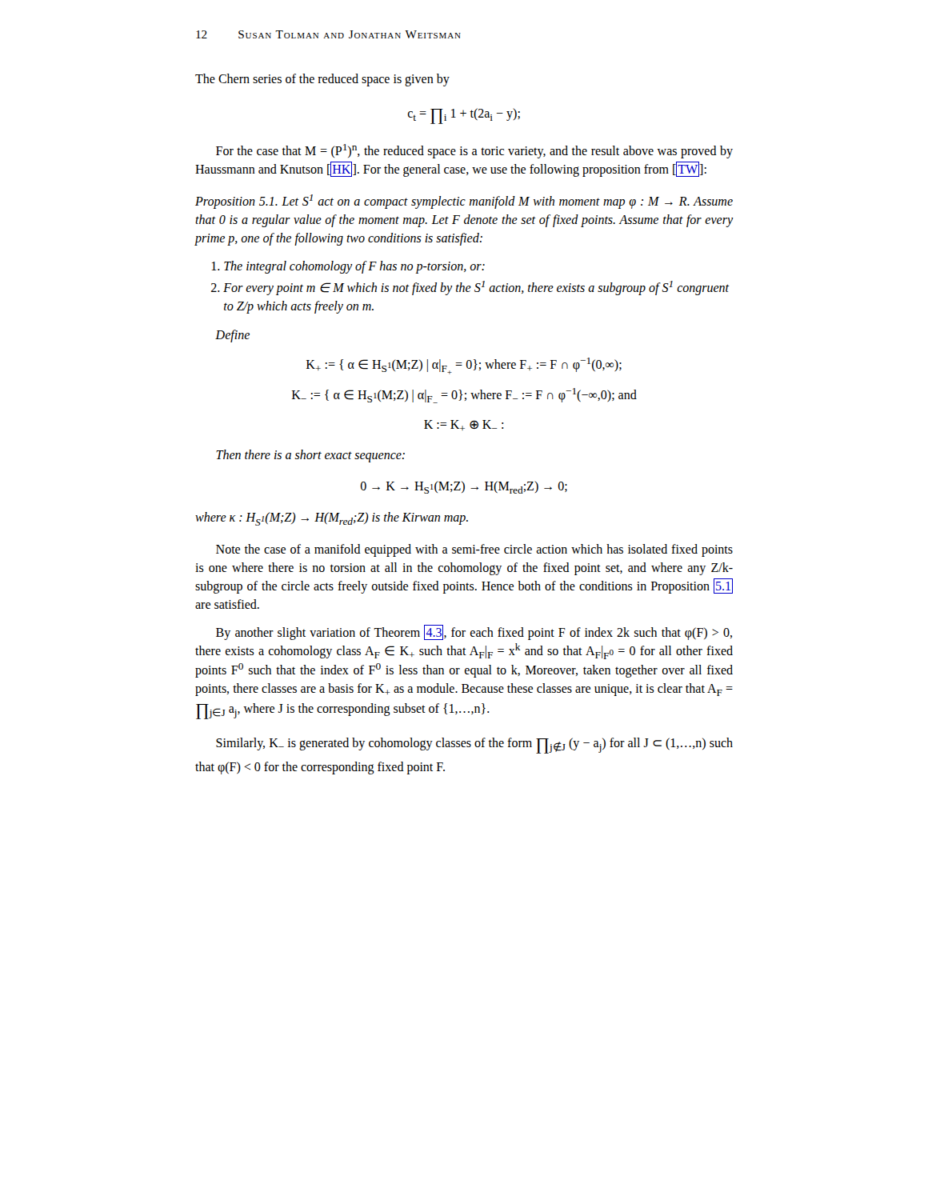12 Susan Tolman and Jonathan Weitsman
The Chern series of the reduced space is given by
ct = ∏i 1 + t(2ai − y);
For the case that M = (P1)n, the reduced space is a toric variety, and the result above was proved by Haussmann and Knutson [HK]. For the general case, we use the following proposition from [TW]:
Proposition 5.1. Let S1 act on a compact symplectic manifold M with moment map φ : M → R. Assume that 0 is a regular value of the moment map. Let F denote the set of fixed points. Assume that for every prime p, one of the following two conditions is satisfied:
The integral cohomology of F has no p-torsion, or:
For every point m ∈ M which is not fixed by the S1 action, there exists a subgroup of S1 congruent to Z/p which acts freely on m.
Define
K+ := { α ∈ HS1(M;Z) | α|F+ = 0}; where F+ := F ∩ φ−1(0,∞);
K− := { α ∈ HS1(M;Z) | α|F− = 0}; where F− := F ∩ φ−1(−∞,0); and
K := K+ ⊕ K− :
Then there is a short exact sequence:
0 → K → HS1(M;Z) → H(Mred;Z) → 0;
where κ : HS1(M;Z) → H(Mred;Z) is the Kirwan map.
Note the case of a manifold equipped with a semi-free circle action which has isolated fixed points is one where there is no torsion at all in the cohomology of the fixed point set, and where any Z/k-subgroup of the circle acts freely outside fixed points. Hence both of the conditions in Proposition 5.1 are satisfied.
By another slight variation of Theorem 4.3, for each fixed point F of index 2k such that φ(F) > 0, there exists a cohomology class AF ∈ K+ such that AF|F = xk and so that AF|F0 = 0 for all other fixed points F0 such that the index of F0 is less than or equal to k, Moreover, taken together over all fixed points, there classes are a basis for K+ as a module. Because these classes are unique, it is clear that AF = ∏j∈J aj, where J is the corresponding subset of {1,…,n}.
Similarly, K− is generated by cohomology classes of the form ∏j∉J (y − aj) for all J ⊂ (1,…,n) such that φ(F) < 0 for the corresponding fixed point F.